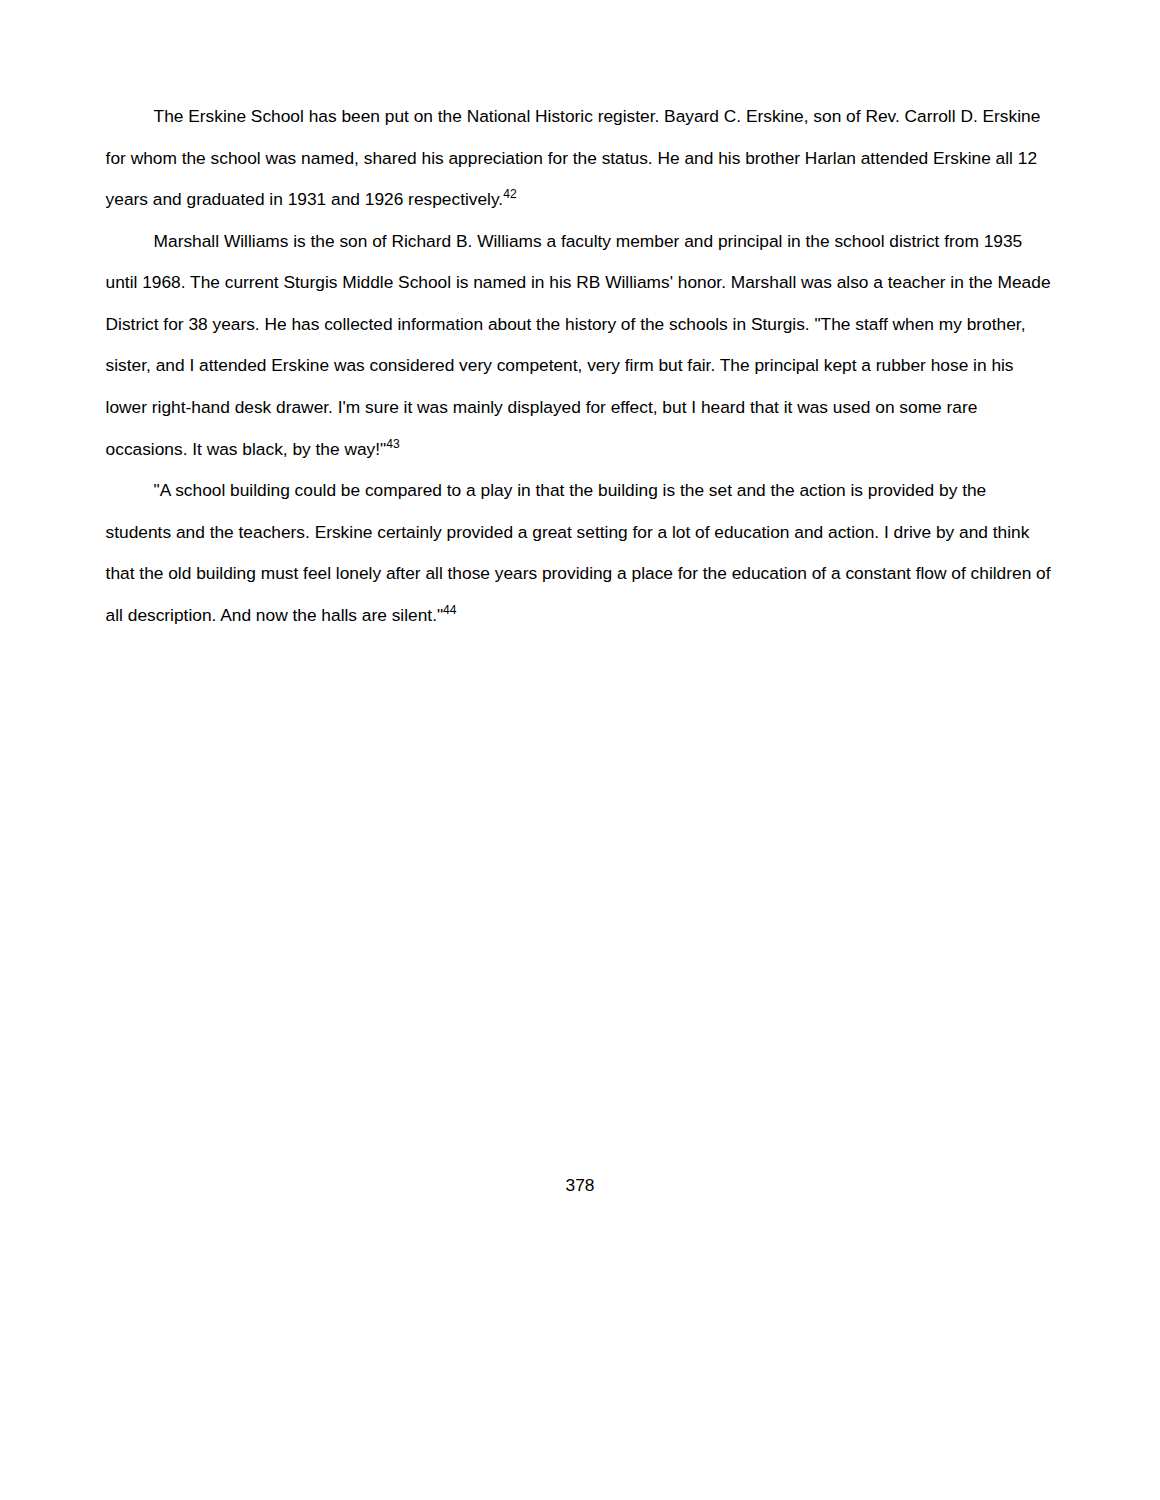The Erskine School has been put on the National Historic register. Bayard C. Erskine, son of Rev. Carroll D. Erskine for whom the school was named, shared his appreciation for the status. He and his brother Harlan attended Erskine all 12 years and graduated in 1931 and 1926 respectively.42
Marshall Williams is the son of Richard B. Williams a faculty member and principal in the school district from 1935 until 1968. The current Sturgis Middle School is named in his RB Williams' honor. Marshall was also a teacher in the Meade District for 38 years. He has collected information about the history of the schools in Sturgis. "The staff when my brother, sister, and I attended Erskine was considered very competent, very firm but fair. The principal kept a rubber hose in his lower right-hand desk drawer. I'm sure it was mainly displayed for effect, but I heard that it was used on some rare occasions. It was black, by the way!"43
"A school building could be compared to a play in that the building is the set and the action is provided by the students and the teachers. Erskine certainly provided a great setting for a lot of education and action. I drive by and think that the old building must feel lonely after all those years providing a place for the education of a constant flow of children of all description. And now the halls are silent."44
378